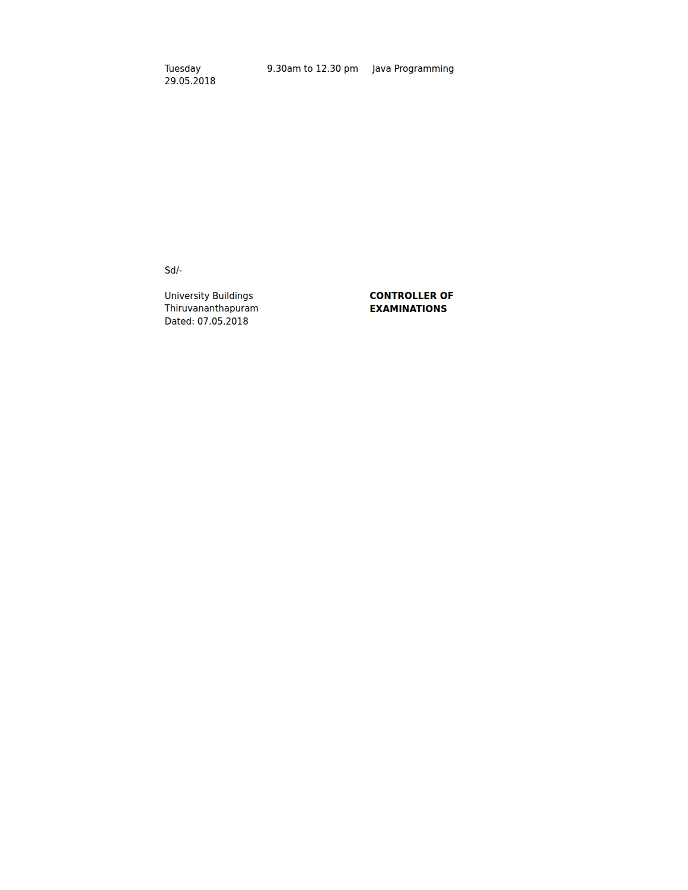| Tuesday 29.05.2018 | 9.30am to 12.30 pm | Java Programming |
Sd/-
| University Buildings Thiruvananthapuram Dated: 07.05.2018 | CONTROLLER OF EXAMINATIONS |